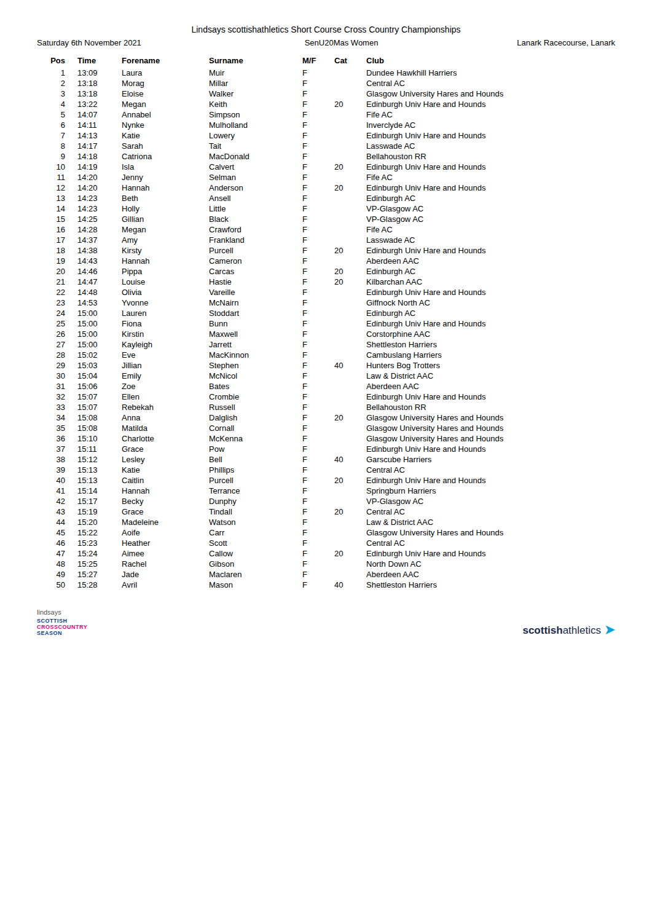Lindsays scottishathletics Short Course Cross Country Championships
Saturday 6th November 2021
SenU20Mas Women
Lanark Racecourse, Lanark
| Pos | Time | Forename | Surname | M/F | Cat | Club |
| --- | --- | --- | --- | --- | --- | --- |
| 1 | 13:09 | Laura | Muir | F | | Dundee Hawkhill Harriers |
| 2 | 13:18 | Morag | Millar | F | | Central AC |
| 3 | 13:18 | Eloise | Walker | F | | Glasgow University Hares and Hounds |
| 4 | 13:22 | Megan | Keith | F | 20 | Edinburgh Univ Hare and Hounds |
| 5 | 14:07 | Annabel | Simpson | F | | Fife AC |
| 6 | 14:11 | Nynke | Mulholland | F | | Inverclyde AC |
| 7 | 14:13 | Katie | Lowery | F | | Edinburgh Univ Hare and Hounds |
| 8 | 14:17 | Sarah | Tait | F | | Lasswade AC |
| 9 | 14:18 | Catriona | MacDonald | F | | Bellahouston RR |
| 10 | 14:19 | Isla | Calvert | F | 20 | Edinburgh Univ Hare and Hounds |
| 11 | 14:20 | Jenny | Selman | F | | Fife AC |
| 12 | 14:20 | Hannah | Anderson | F | 20 | Edinburgh Univ Hare and Hounds |
| 13 | 14:23 | Beth | Ansell | F | | Edinburgh AC |
| 14 | 14:23 | Holly | Little | F | | VP-Glasgow AC |
| 15 | 14:25 | Gillian | Black | F | | VP-Glasgow AC |
| 16 | 14:28 | Megan | Crawford | F | | Fife AC |
| 17 | 14:37 | Amy | Frankland | F | | Lasswade AC |
| 18 | 14:38 | Kirsty | Purcell | F | 20 | Edinburgh Univ Hare and Hounds |
| 19 | 14:43 | Hannah | Cameron | F | | Aberdeen AAC |
| 20 | 14:46 | Pippa | Carcas | F | 20 | Edinburgh AC |
| 21 | 14:47 | Louise | Hastie | F | 20 | Kilbarchan AAC |
| 22 | 14:48 | Olivia | Vareille | F | | Edinburgh Univ Hare and Hounds |
| 23 | 14:53 | Yvonne | McNairn | F | | Giffnock North AC |
| 24 | 15:00 | Lauren | Stoddart | F | | Edinburgh AC |
| 25 | 15:00 | Fiona | Bunn | F | | Edinburgh Univ Hare and Hounds |
| 26 | 15:00 | Kirstin | Maxwell | F | | Corstorphine AAC |
| 27 | 15:00 | Kayleigh | Jarrett | F | | Shettleston Harriers |
| 28 | 15:02 | Eve | MacKinnon | F | | Cambuslang Harriers |
| 29 | 15:03 | Jillian | Stephen | F | 40 | Hunters Bog Trotters |
| 30 | 15:04 | Emily | McNicol | F | | Law & District AAC |
| 31 | 15:06 | Zoe | Bates | F | | Aberdeen AAC |
| 32 | 15:07 | Ellen | Crombie | F | | Edinburgh Univ Hare and Hounds |
| 33 | 15:07 | Rebekah | Russell | F | | Bellahouston RR |
| 34 | 15:08 | Anna | Dalglish | F | 20 | Glasgow University Hares and Hounds |
| 35 | 15:08 | Matilda | Cornall | F | | Glasgow University Hares and Hounds |
| 36 | 15:10 | Charlotte | McKenna | F | | Glasgow University Hares and Hounds |
| 37 | 15:11 | Grace | Pow | F | | Edinburgh Univ Hare and Hounds |
| 38 | 15:12 | Lesley | Bell | F | 40 | Garscube Harriers |
| 39 | 15:13 | Katie | Phillips | F | | Central AC |
| 40 | 15:13 | Caitlin | Purcell | F | 20 | Edinburgh Univ Hare and Hounds |
| 41 | 15:14 | Hannah | Terrance | F | | Springburn Harriers |
| 42 | 15:17 | Becky | Dunphy | F | | VP-Glasgow AC |
| 43 | 15:19 | Grace | Tindall | F | 20 | Central AC |
| 44 | 15:20 | Madeleine | Watson | F | | Law & District AAC |
| 45 | 15:22 | Aoife | Carr | F | | Glasgow University Hares and Hounds |
| 46 | 15:23 | Heather | Scott | F | | Central AC |
| 47 | 15:24 | Aimee | Callow | F | 20 | Edinburgh Univ Hare and Hounds |
| 48 | 15:25 | Rachel | Gibson | F | | North Down AC |
| 49 | 15:27 | Jade | Maclaren | F | | Aberdeen AAC |
| 50 | 15:28 | Avril | Mason | F | 40 | Shettleston Harriers |
lindsays
SCOTTISH
CROSSCOUNTRY
SEASON
scottishathletics➤